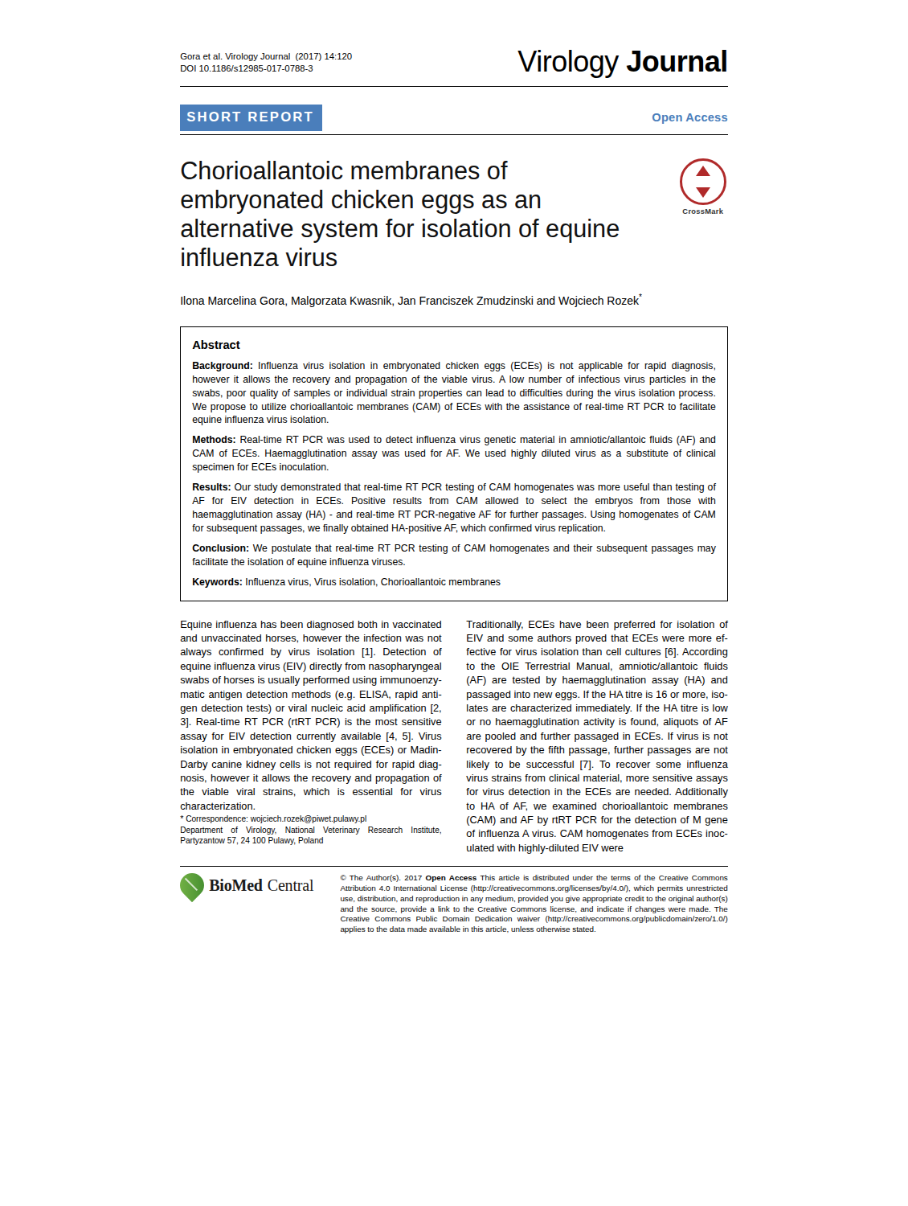Gora et al. Virology Journal (2017) 14:120
DOI 10.1186/s12985-017-0788-3
Virology Journal
SHORT REPORT Open Access
CrossMark
Chorioallantoic membranes of
embryonated chicken eggs as an
alternative system for isolation of equine
influenza virus
Ilona Marcelina Gora, Malgorzata Kwasnik, Jan Franciszek Zmudzinski and Wojciech Rozek*
Abstract
Background: Influenza virus isolation in embryonated chicken eggs (ECEs) is not applicable for rapid diagnosis, however it allows the recovery and propagation of the viable virus. A low number of infectious virus particles in the swabs, poor quality of samples or individual strain properties can lead to difficulties during the virus isolation process. We propose to utilize chorioallantoic membranes (CAM) of ECEs with the assistance of real-time RT PCR to facilitate equine influenza virus isolation.
Methods: Real-time RT PCR was used to detect influenza virus genetic material in amniotic/allantoic fluids (AF) and CAM of ECEs. Haemagglutination assay was used for AF. We used highly diluted virus as a substitute of clinical specimen for ECEs inoculation.
Results: Our study demonstrated that real-time RT PCR testing of CAM homogenates was more useful than testing of AF for EIV detection in ECEs. Positive results from CAM allowed to select the embryos from those with haemagglutination assay (HA) - and real-time RT PCR-negative AF for further passages. Using homogenates of CAM for subsequent passages, we finally obtained HA-positive AF, which confirmed virus replication.
Conclusion: We postulate that real-time RT PCR testing of CAM homogenates and their subsequent passages may facilitate the isolation of equine influenza viruses.
Keywords: Influenza virus, Virus isolation, Chorioallantoic membranes
Equine influenza has been diagnosed both in vaccinated and unvaccinated horses, however the infection was not always confirmed by virus isolation [1]. Detection of equine influenza virus (EIV) directly from nasopharyngeal swabs of horses is usually performed using immunoenzymatic antigen detection methods (e.g. ELISA, rapid antigen detection tests) or viral nucleic acid amplification [2, 3]. Real-time RT PCR (rtRT PCR) is the most sensitive assay for EIV detection currently available [4, 5]. Virus isolation in embryonated chicken eggs (ECEs) or Madin-Darby canine kidney cells is not required for rapid diagnosis, however it allows the recovery and propagation of the viable viral strains, which is essential for virus characterization.
* Correspondence: wojciech.rozek@piwet.pulawy.pl
Department of Virology, National Veterinary Research Institute, Partyzantow 57, 24 100 Pulawy, Poland
Traditionally, ECEs have been preferred for isolation of EIV and some authors proved that ECEs were more effective for virus isolation than cell cultures [6]. According to the OIE Terrestrial Manual, amniotic/allantoic fluids (AF) are tested by haemagglutination assay (HA) and passaged into new eggs. If the HA titre is 16 or more, isolates are characterized immediately. If the HA titre is low or no haemagglutination activity is found, aliquots of AF are pooled and further passaged in ECEs. If virus is not recovered by the fifth passage, further passages are not likely to be successful [7]. To recover some influenza virus strains from clinical material, more sensitive assays for virus detection in the ECEs are needed. Additionally to HA of AF, we examined chorioallantoic membranes (CAM) and AF by rtRT PCR for the detection of M gene of influenza A virus. CAM homogenates from ECEs inoculated with highly-diluted EIV were
BioMed Central
© The Author(s). 2017 Open Access This article is distributed under the terms of the Creative Commons Attribution 4.0 International License (http://creativecommons.org/licenses/by/4.0/), which permits unrestricted use, distribution, and reproduction in any medium, provided you give appropriate credit to the original author(s) and the source, provide a link to the Creative Commons license, and indicate if changes were made. The Creative Commons Public Domain Dedication waiver (http://creativecommons.org/publicdomain/zero/1.0/) applies to the data made available in this article, unless otherwise stated.